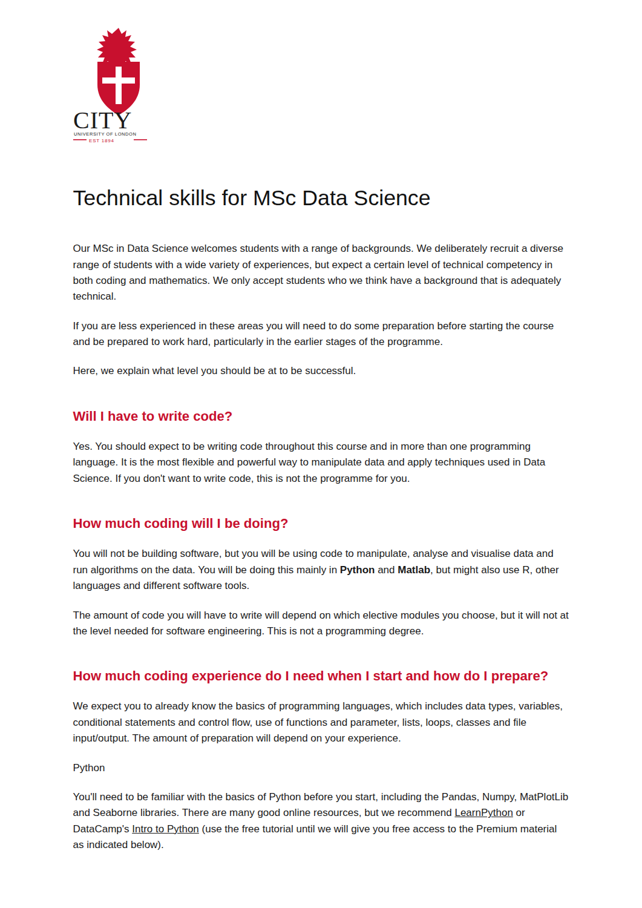CITY UNIVERSITY OF LONDON EST 1894
Technical skills for MSc Data Science
Our MSc in Data Science welcomes students with a range of backgrounds. We deliberately recruit a diverse range of students with a wide variety of experiences, but expect a certain level of technical competency in both coding and mathematics. We only accept students who we think have a background that is adequately technical.
If you are less experienced in these areas you will need to do some preparation before starting the course and be prepared to work hard, particularly in the earlier stages of the programme.
Here, we explain what level you should be at to be successful.
Will I have to write code?
Yes. You should expect to be writing code throughout this course and in more than one programming language. It is the most flexible and powerful way to manipulate data and apply techniques used in Data Science. If you don't want to write code, this is not the programme for you.
How much coding will I be doing?
You will not be building software, but you will be using code to manipulate, analyse and visualise data and run algorithms on the data. You will be doing this mainly in Python and Matlab, but might also use R, other languages and different software tools.
The amount of code you will have to write will depend on which elective modules you choose, but it will not at the level needed for software engineering. This is not a programming degree.
How much coding experience do I need when I start and how do I prepare?
We expect you to already know the basics of programming languages, which includes data types, variables, conditional statements and control flow, use of functions and parameter, lists, loops, classes and file input/output. The amount of preparation will depend on your experience.
Python
You'll need to be familiar with the basics of Python before you start, including the Pandas, Numpy, MatPlotLib and Seaborne libraries. There are many good online resources, but we recommend LearnPython or DataCamp's Intro to Python (use the free tutorial until we will give you free access to the Premium material as indicated below).